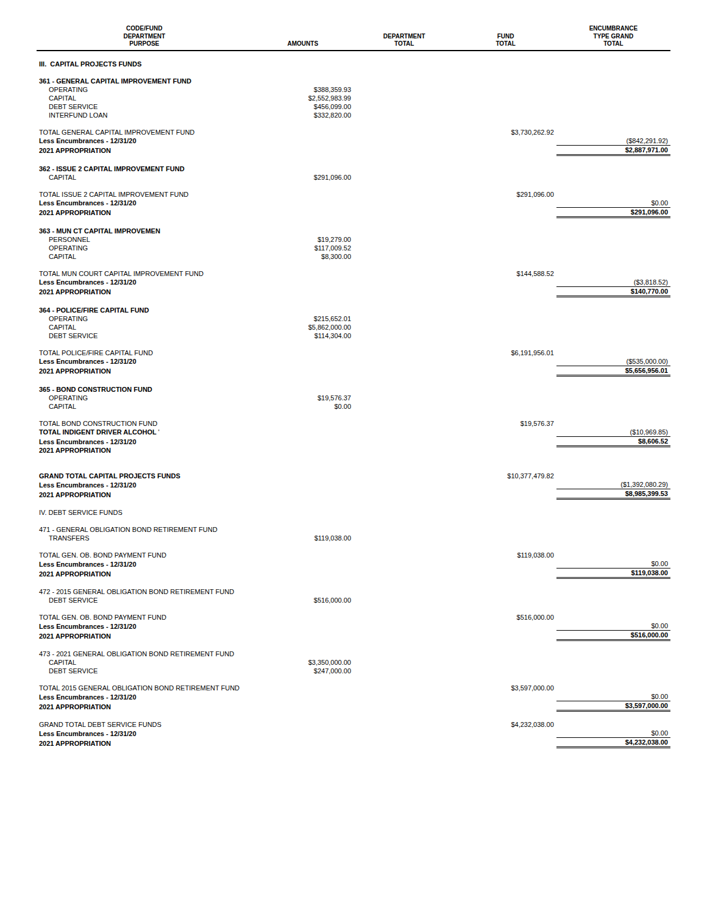| CODE/FUND DEPARTMENT PURPOSE | AMOUNTS | DEPARTMENT TOTAL | FUND TOTAL | ENCUMBRANCE TYPE GRAND TOTAL |
| III. CAPITAL PROJECTS FUNDS | | | | |
| 361 - GENERAL CAPITAL IMPROVEMENT FUND | | | | |
| OPERATING | $388,359.93 | | | |
| CAPITAL | $2,552,983.99 | | | |
| DEBT SERVICE | $456,099.00 | | | |
| INTERFUND LOAN | $332,820.00 | | | |
| TOTAL GENERAL CAPITAL IMPROVEMENT FUND | | | $3,730,262.92 | |
| Less Encumbrances - 12/31/20 | | | | ($842,291.92) |
| 2021 APPROPRIATION | | | | $2,887,971.00 |
| 362 - ISSUE 2 CAPITAL IMPROVEMENT FUND | | | | |
| CAPITAL | $291,096.00 | | | |
| TOTAL ISSUE 2 CAPITAL IMPROVEMENT FUND | | | $291,096.00 | |
| Less Encumbrances - 12/31/20 | | | | $0.00 |
| 2021 APPROPRIATION | | | | $291,096.00 |
| 363 - MUN CT CAPITAL IMPROVEMEN | | | | |
| PERSONNEL | $19,279.00 | | | |
| OPERATING | $117,009.52 | | | |
| CAPITAL | $8,300.00 | | | |
| TOTAL MUN COURT CAPITAL IMPROVEMENT FUND | | | $144,588.52 | |
| Less Encumbrances - 12/31/20 | | | | ($3,818.52) |
| 2021 APPROPRIATION | | | | $140,770.00 |
| 364 - POLICE/FIRE CAPITAL FUND | | | | |
| OPERATING | $215,652.01 | | | |
| CAPITAL | $5,862,000.00 | | | |
| DEBT SERVICE | $114,304.00 | | | |
| TOTAL POLICE/FIRE CAPITAL FUND | | | $6,191,956.01 | |
| Less Encumbrances - 12/31/20 | | | | ($535,000.00) |
| 2021 APPROPRIATION | | | | $5,656,956.01 |
| 365 - BOND CONSTRUCTION FUND | | | | |
| OPERATING | $19,576.37 | | | |
| CAPITAL | $0.00 | | | |
| TOTAL BOND CONSTRUCTION FUND | | | $19,576.37 | |
| TOTAL INDIGENT DRIVER ALCOHOL ' | | | | ($10,969.85) |
| Less Encumbrances - 12/31/20 | | | | $8,606.52 |
| 2021 APPROPRIATION | | | | |
| GRAND TOTAL CAPITAL PROJECTS FUNDS | | | $10,377,479.82 | |
| Less Encumbrances - 12/31/20 | | | | ($1,392,080.29) |
| 2021 APPROPRIATION | | | | $8,985,399.53 |
| IV. DEBT SERVICE FUNDS | | | | |
| 471 - GENERAL OBLIGATION BOND RETIREMENT FUND | | | | |
| TRANSFERS | $119,038.00 | | | |
| TOTAL GEN. OB. BOND PAYMENT FUND | | | $119,038.00 | |
| Less Encumbrances - 12/31/20 | | | | $0.00 |
| 2021 APPROPRIATION | | | | $119,038.00 |
| 472 - 2015 GENERAL OBLIGATION BOND RETIREMENT FUND | | | | |
| DEBT SERVICE | $516,000.00 | | | |
| TOTAL GEN. OB. BOND PAYMENT FUND | | | $516,000.00 | |
| Less Encumbrances - 12/31/20 | | | | $0.00 |
| 2021 APPROPRIATION | | | | $516,000.00 |
| 473 - 2021 GENERAL OBLIGATION BOND RETIREMENT FUND | | | | |
| CAPITAL | $3,350,000.00 | | | |
| DEBT SERVICE | $247,000.00 | | | |
| TOTAL 2015 GENERAL OBLIGATION BOND RETIREMENT FUND | | | $3,597,000.00 | |
| Less Encumbrances - 12/31/20 | | | | $0.00 |
| 2021 APPROPRIATION | | | | $3,597,000.00 |
| GRAND TOTAL DEBT SERVICE FUNDS | | | $4,232,038.00 | |
| Less Encumbrances - 12/31/20 | | | | $0.00 |
| 2021 APPROPRIATION | | | | $4,232,038.00 |